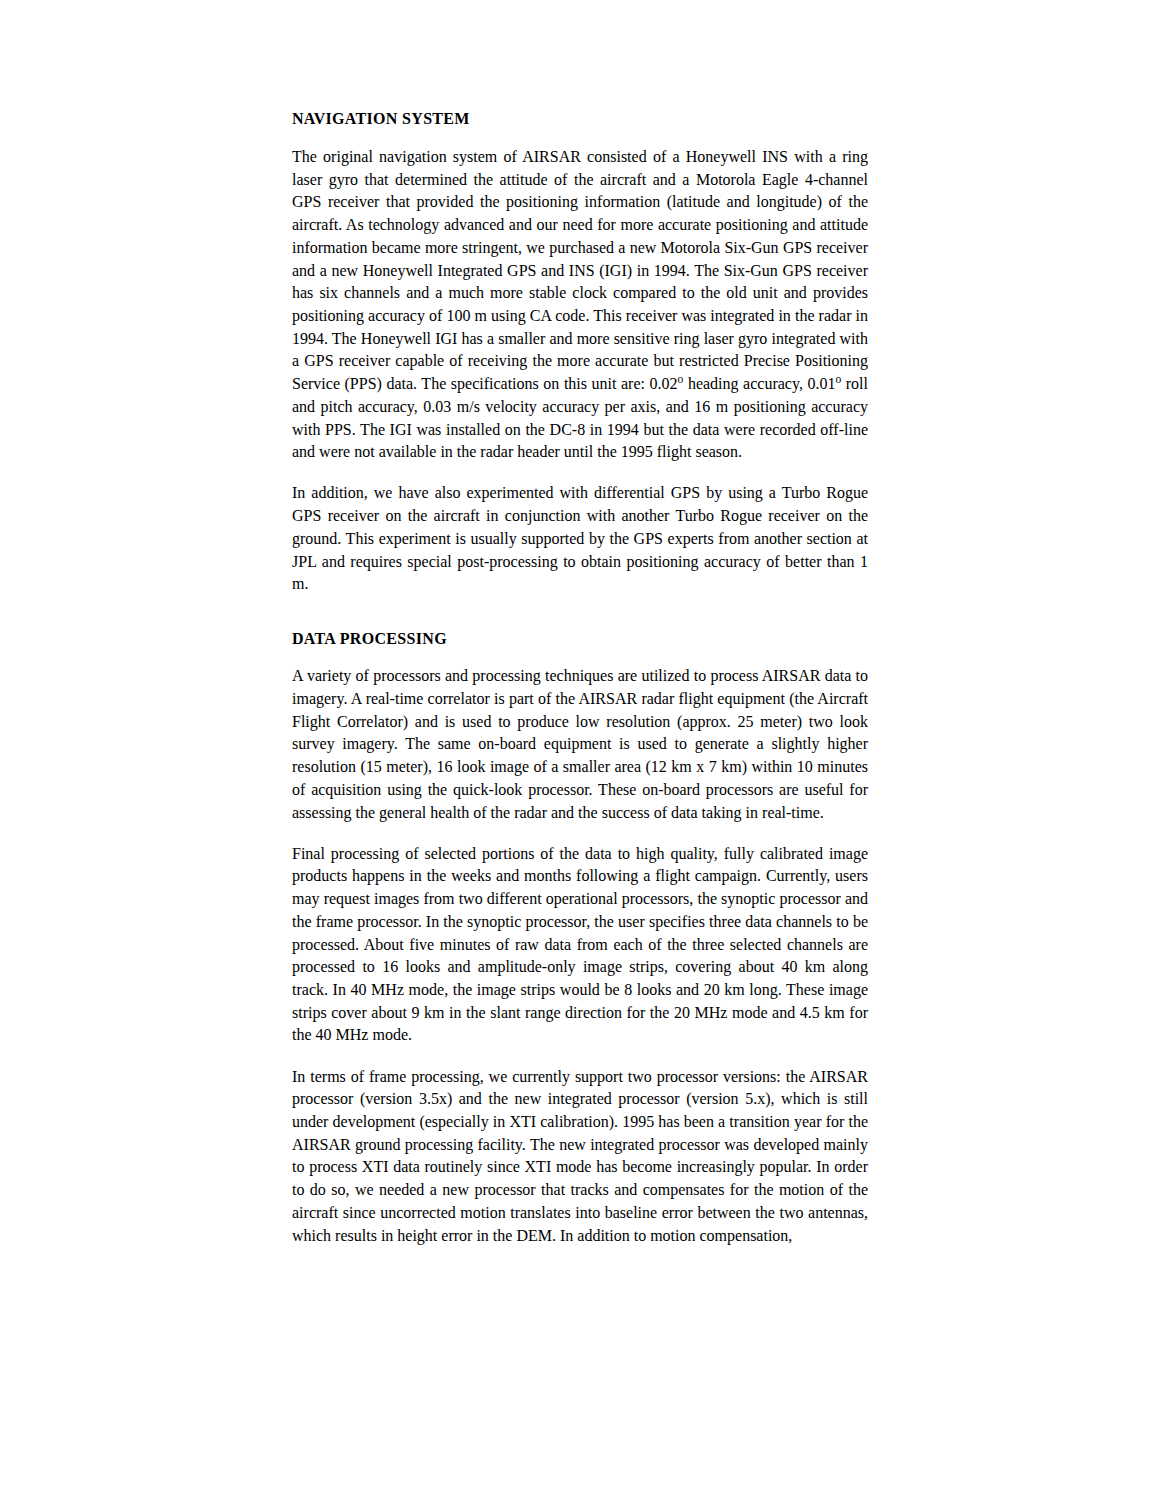NAVIGATION SYSTEM
The original navigation system of AIRSAR consisted of a Honeywell INS with a ring laser gyro that determined the attitude of the aircraft and a Motorola Eagle 4-channel GPS receiver that provided the positioning information (latitude and longitude) of the aircraft. As technology advanced and our need for more accurate positioning and attitude information became more stringent, we purchased a new Motorola Six-Gun GPS receiver and a new Honeywell Integrated GPS and INS (IGI) in 1994. The Six-Gun GPS receiver has six channels and a much more stable clock compared to the old unit and provides positioning accuracy of 100 m using CA code. This receiver was integrated in the radar in 1994. The Honeywell IGI has a smaller and more sensitive ring laser gyro integrated with a GPS receiver capable of receiving the more accurate but restricted Precise Positioning Service (PPS) data. The specifications on this unit are: 0.02o heading accuracy, 0.01o roll and pitch accuracy, 0.03 m/s velocity accuracy per axis, and 16 m positioning accuracy with PPS. The IGI was installed on the DC-8 in 1994 but the data were recorded off-line and were not available in the radar header until the 1995 flight season.
In addition, we have also experimented with differential GPS by using a Turbo Rogue GPS receiver on the aircraft in conjunction with another Turbo Rogue receiver on the ground. This experiment is usually supported by the GPS experts from another section at JPL and requires special post-processing to obtain positioning accuracy of better than 1 m.
DATA PROCESSING
A variety of processors and processing techniques are utilized to process AIRSAR data to imagery. A real-time correlator is part of the AIRSAR radar flight equipment (the Aircraft Flight Correlator) and is used to produce low resolution (approx. 25 meter) two look survey imagery. The same on-board equipment is used to generate a slightly higher resolution (15 meter), 16 look image of a smaller area (12 km x 7 km) within 10 minutes of acquisition using the quick-look processor. These on-board processors are useful for assessing the general health of the radar and the success of data taking in real-time.
Final processing of selected portions of the data to high quality, fully calibrated image products happens in the weeks and months following a flight campaign. Currently, users may request images from two different operational processors, the synoptic processor and the frame processor. In the synoptic processor, the user specifies three data channels to be processed. About five minutes of raw data from each of the three selected channels are processed to 16 looks and amplitude-only image strips, covering about 40 km along track. In 40 MHz mode, the image strips would be 8 looks and 20 km long. These image strips cover about 9 km in the slant range direction for the 20 MHz mode and 4.5 km for the 40 MHz mode.
In terms of frame processing, we currently support two processor versions: the AIRSAR processor (version 3.5x) and the new integrated processor (version 5.x), which is still under development (especially in XTI calibration). 1995 has been a transition year for the AIRSAR ground processing facility. The new integrated processor was developed mainly to process XTI data routinely since XTI mode has become increasingly popular. In order to do so, we needed a new processor that tracks and compensates for the motion of the aircraft since uncorrected motion translates into baseline error between the two antennas, which results in height error in the DEM. In addition to motion compensation,